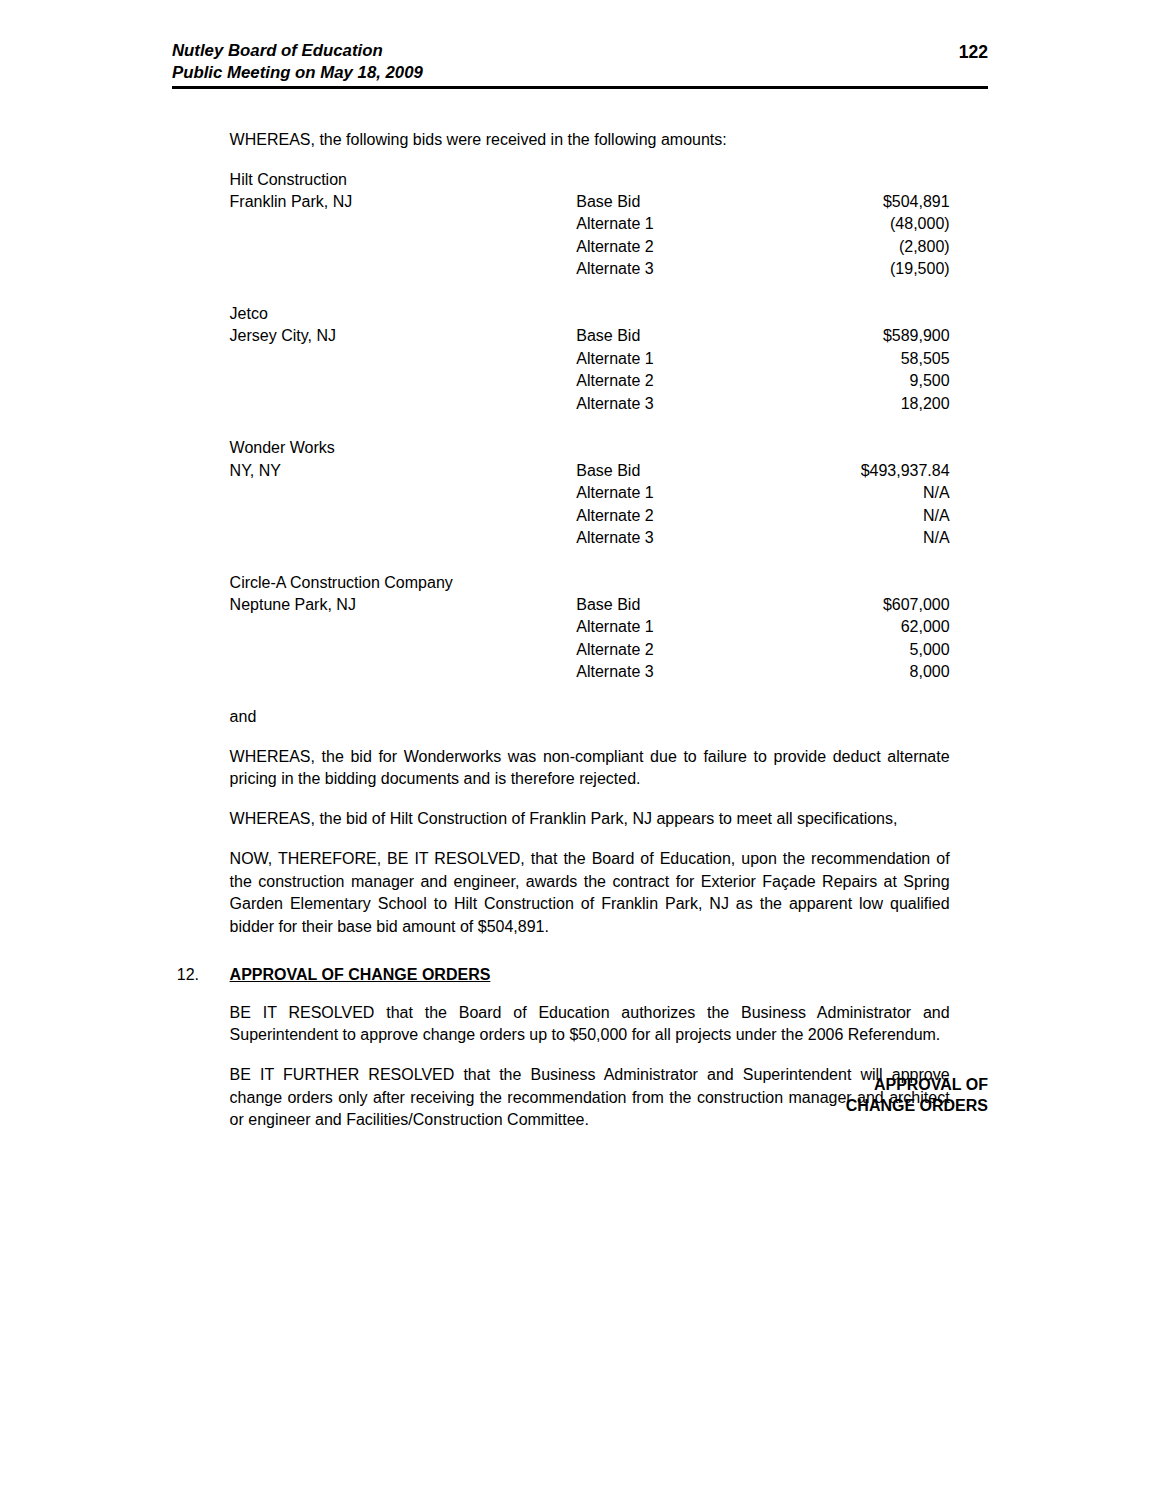Nutley Board of Education
Public Meeting on May 18, 2009
122
WHEREAS, the following bids were received in the following amounts:
Hilt Construction
| Franklin Park, NJ | Base Bid | $504,891 |
| | Alternate 1 | (48,000) |
| | Alternate 2 | (2,800) |
| | Alternate 3 | (19,500) |
Jetco
| Jersey City, NJ | Base Bid | $589,900 |
| | Alternate 1 | 58,505 |
| | Alternate 2 | 9,500 |
| | Alternate 3 | 18,200 |
Wonder Works
| NY, NY | Base Bid | $493,937.84 |
| | Alternate 1 | N/A |
| | Alternate 2 | N/A |
| | Alternate 3 | N/A |
Circle-A Construction Company
| Neptune Park, NJ | Base Bid | $607,000 |
| | Alternate 1 | 62,000 |
| | Alternate 2 | 5,000 |
| | Alternate 3 | 8,000 |
and
WHEREAS, the bid for Wonderworks was non-compliant due to failure to provide deduct alternate pricing in the bidding documents and is therefore rejected.
WHEREAS, the bid of Hilt Construction of Franklin Park, NJ appears to meet all specifications,
NOW, THEREFORE, BE IT RESOLVED, that the Board of Education, upon the recommendation of the construction manager and engineer, awards the contract for Exterior Façade Repairs at Spring Garden Elementary School to Hilt Construction of Franklin Park, NJ as the apparent low qualified bidder for their base bid amount of $504,891.
12.
APPROVAL OF CHANGE ORDERS
BE IT RESOLVED that the Board of Education authorizes the Business Administrator and Superintendent to approve change orders up to $50,000 for all projects under the 2006 Referendum.
BE IT FURTHER RESOLVED that the Business Administrator and Superintendent will approve change orders only after receiving the recommendation from the construction manager and architect or engineer and Facilities/Construction Committee.
APPROVAL OF
CHANGE ORDERS